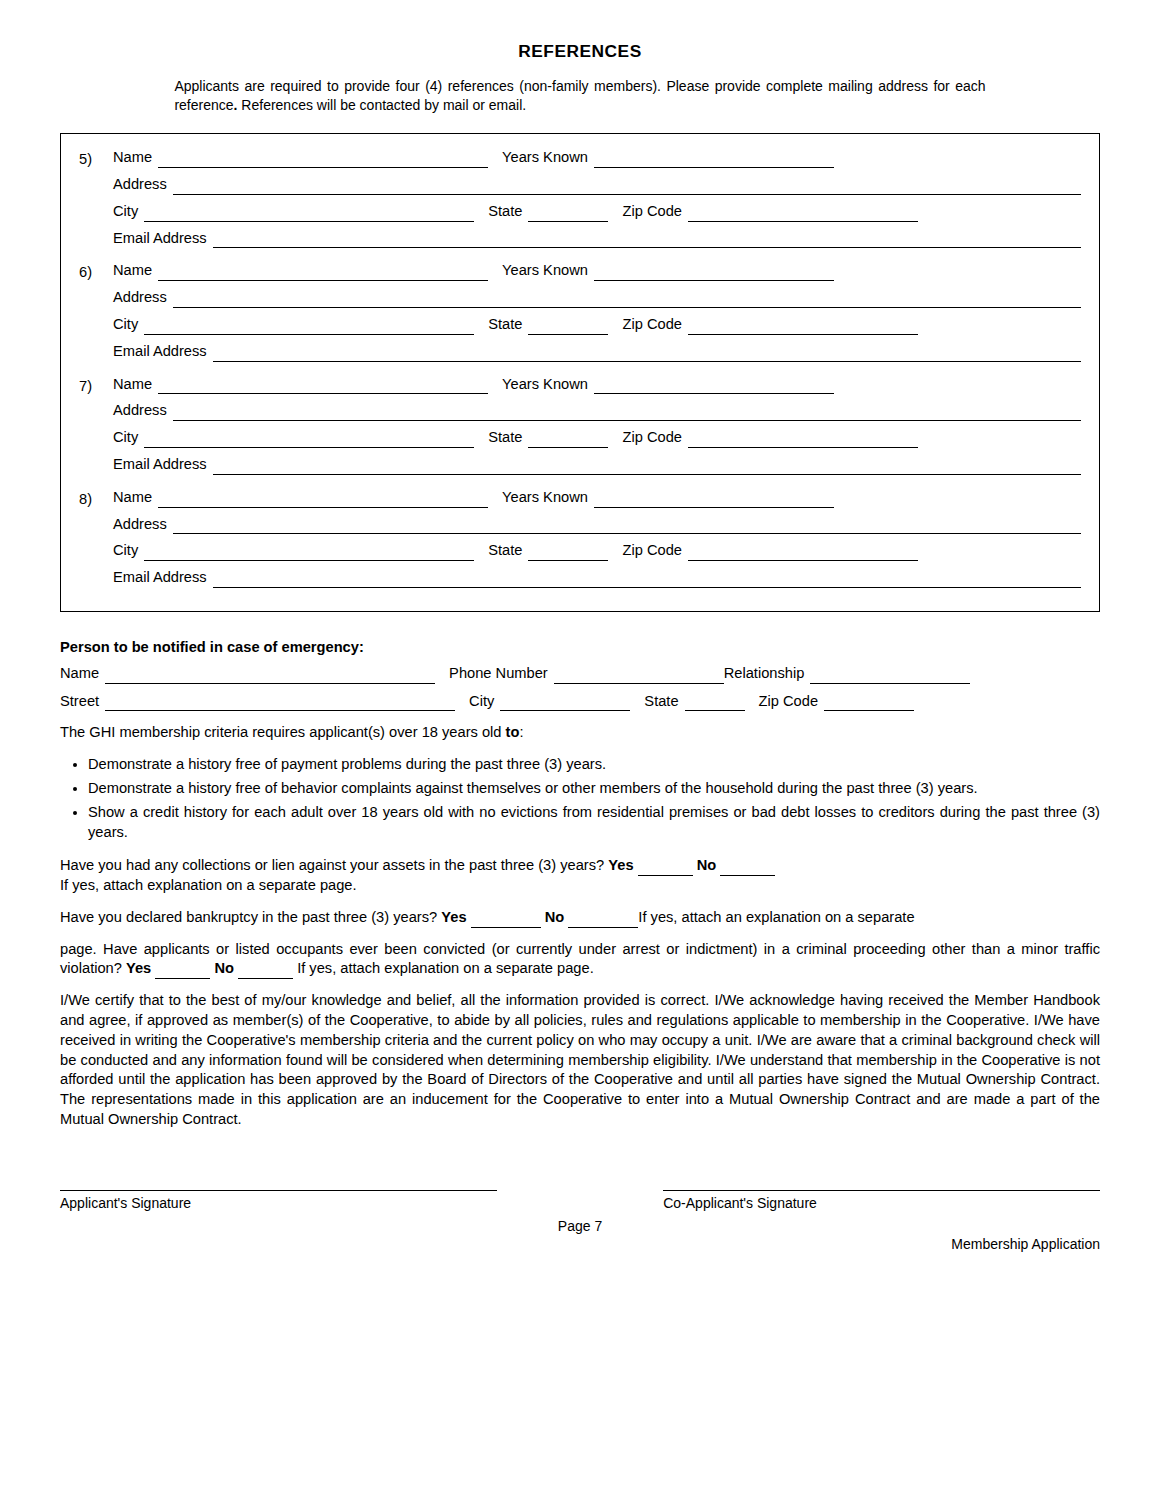REFERENCES
Applicants are required to provide four (4) references (non-family members). Please provide complete mailing address for each reference. References will be contacted by mail or email.
5)
Name Years Known
Address
City State Zip Code
Email Address
6)
Name Years Known
Address
City State Zip Code
Email Address
7)
Name Years Known
Address
City State Zip Code
Email Address
8)
Name Years Known
Address
City State Zip Code
Email Address
Person to be notified in case of emergency:
Name Phone Number Relationship
Street City State Zip Code
The GHI membership criteria requires applicant(s) over 18 years old to:
Demonstrate a history free of payment problems during the past three (3) years.
Demonstrate a history free of behavior complaints against themselves or other members of the household during the past three (3) years.
Show a credit history for each adult over 18 years old with no evictions from residential premises or bad debt losses to creditors during the past three (3) years.
Have you had any collections or lien against your assets in the past three (3) years? Yes No
If yes, attach explanation on a separate page.
Have you declared bankruptcy in the past three (3) years? Yes No If yes, attach an explanation on a separate
page. Have applicants or listed occupants ever been convicted (or currently under arrest or indictment) in a criminal proceeding other than a minor traffic violation? Yes No If yes, attach explanation on a separate page.
I/We certify that to the best of my/our knowledge and belief, all the information provided is correct. I/We acknowledge having received the Member Handbook and agree, if approved as member(s) of the Cooperative, to abide by all policies, rules and regulations applicable to membership in the Cooperative. I/We have received in writing the Cooperative's membership criteria and the current policy on who may occupy a unit. I/We are aware that a criminal background check will be conducted and any information found will be considered when determining membership eligibility. I/We understand that membership in the Cooperative is not afforded until the application has been approved by the Board of Directors of the Cooperative and until all parties have signed the Mutual Ownership Contract. The representations made in this application are an inducement for the Cooperative to enter into a Mutual Ownership Contract and are made a part of the Mutual Ownership Contract.
Applicant's Signature
Co-Applicant's Signature
Page 7
Membership Application